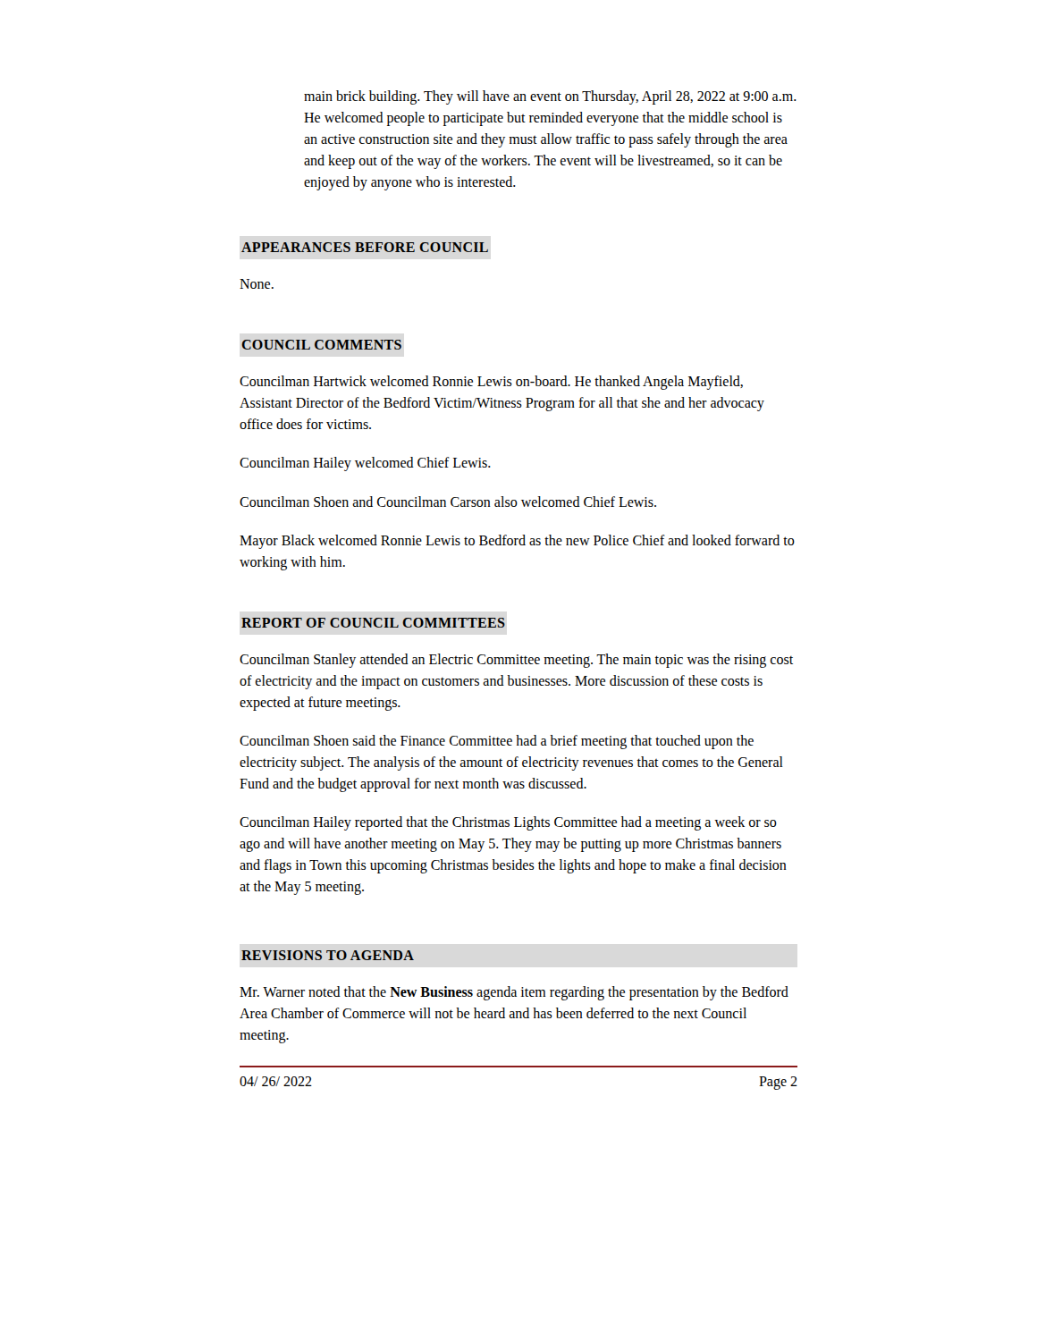main brick building. They will have an event on Thursday, April 28, 2022 at 9:00 a.m. He welcomed people to participate but reminded everyone that the middle school is an active construction site and they must allow traffic to pass safely through the area and keep out of the way of the workers. The event will be livestreamed, so it can be enjoyed by anyone who is interested.
APPEARANCES BEFORE COUNCIL
None.
COUNCIL COMMENTS
Councilman Hartwick welcomed Ronnie Lewis on-board. He thanked Angela Mayfield, Assistant Director of the Bedford Victim/Witness Program for all that she and her advocacy office does for victims.
Councilman Hailey welcomed Chief Lewis.
Councilman Shoen and Councilman Carson also welcomed Chief Lewis.
Mayor Black welcomed Ronnie Lewis to Bedford as the new Police Chief and looked forward to working with him.
REPORT OF COUNCIL COMMITTEES
Councilman Stanley attended an Electric Committee meeting. The main topic was the rising cost of electricity and the impact on customers and businesses. More discussion of these costs is expected at future meetings.
Councilman Shoen said the Finance Committee had a brief meeting that touched upon the electricity subject. The analysis of the amount of electricity revenues that comes to the General Fund and the budget approval for next month was discussed.
Councilman Hailey reported that the Christmas Lights Committee had a meeting a week or so ago and will have another meeting on May 5. They may be putting up more Christmas banners and flags in Town this upcoming Christmas besides the lights and hope to make a final decision at the May 5 meeting.
REVISIONS TO AGENDA
Mr. Warner noted that the New Business agenda item regarding the presentation by the Bedford Area Chamber of Commerce will not be heard and has been deferred to the next Council meeting.
04/ 26/ 2022 Page 2